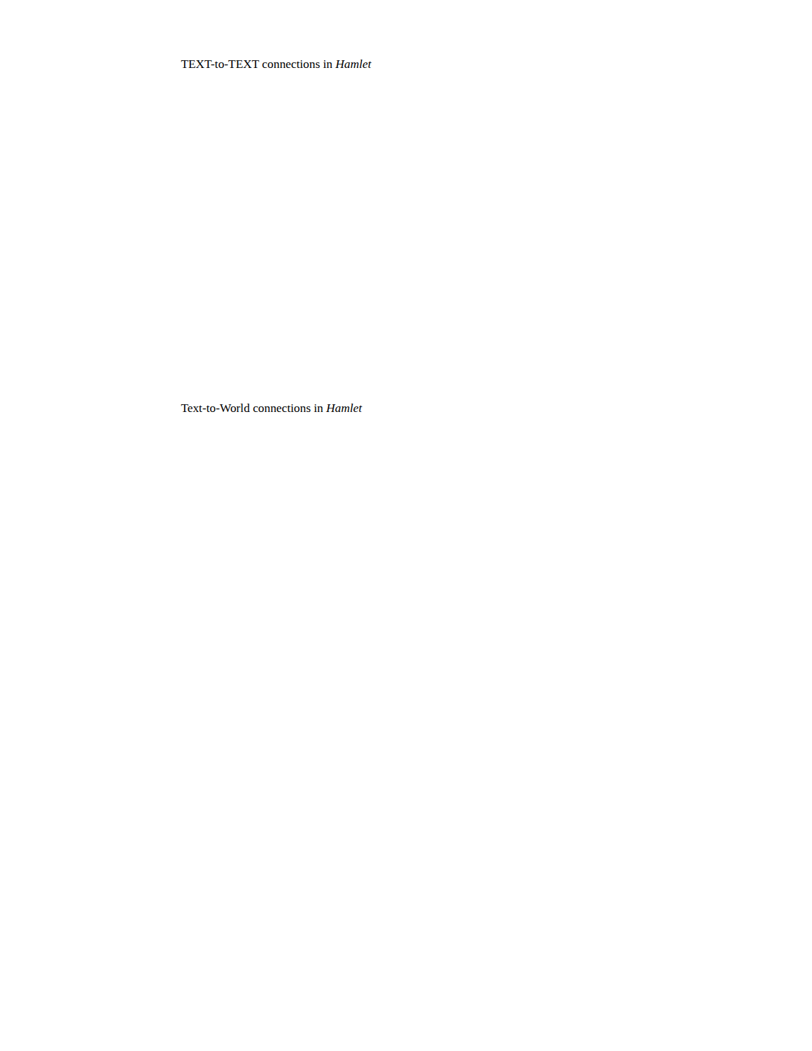TEXT-to-TEXT connections in Hamlet
Text-to-World connections in Hamlet